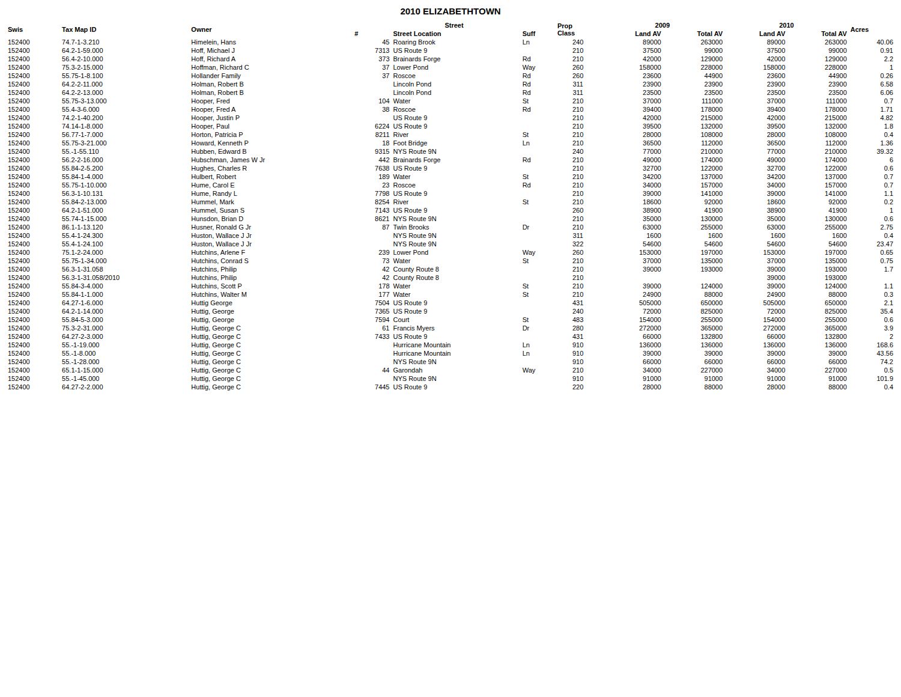2010 ELIZABETHTOWN
| Swis | Tax Map ID | Owner | Street | Prop Class | 2009 | 2010 | Acres |
| --- | --- | --- | --- | --- | --- | --- | --- |
| # | Street Location | Suff | Land AV | Total AV | Land AV | Total AV |
| 152400 | 74.7-1-3.210 | Himelein, Hans | 45 | Roaring Brook | Ln | 240 | 89000 | 263000 | 89000 | 263000 | 40.06 |
| 152400 | 64.2-1-59.000 | Hoff, Michael J | 7313 | US Route 9 | | 210 | 37500 | 99000 | 37500 | 99000 | 0.91 |
| 152400 | 56.4-2-10.000 | Hoff, Richard A | 373 | Brainards Forge | Rd | 210 | 42000 | 129000 | 42000 | 129000 | 2.2 |
| 152400 | 75.3-2-15.000 | Hoffman, Richard C | 37 | Lower Pond | Way | 260 | 158000 | 228000 | 158000 | 228000 | 1 |
| 152400 | 55.75-1-8.100 | Hollander Family | 37 | Roscoe | Rd | 260 | 23600 | 44900 | 23600 | 44900 | 0.26 |
| 152400 | 64.2-2-11.000 | Holman, Robert B | | Lincoln Pond | Rd | 311 | 23900 | 23900 | 23900 | 23900 | 6.58 |
| 152400 | 64.2-2-13.000 | Holman, Robert B | | Lincoln Pond | Rd | 311 | 23500 | 23500 | 23500 | 23500 | 6.06 |
| 152400 | 55.75-3-13.000 | Hooper, Fred | 104 | Water | St | 210 | 37000 | 111000 | 37000 | 111000 | 0.7 |
| 152400 | 55.4-3-6.000 | Hooper, Fred A | 38 | Roscoe | Rd | 210 | 39400 | 178000 | 39400 | 178000 | 1.71 |
| 152400 | 74.2-1-40.200 | Hooper, Justin P | | US Route 9 | | 210 | 42000 | 215000 | 42000 | 215000 | 4.82 |
| 152400 | 74.14-1-8.000 | Hooper, Paul | 6224 | US Route 9 | | 210 | 39500 | 132000 | 39500 | 132000 | 1.8 |
| 152400 | 56.77-1-7.000 | Horton, Patricia P | 8211 | River | St | 210 | 28000 | 108000 | 28000 | 108000 | 0.4 |
| 152400 | 55.75-3-21.000 | Howard, Kenneth P | 18 | Foot Bridge | Ln | 210 | 36500 | 112000 | 36500 | 112000 | 1.36 |
| 152400 | 55.-1-55.110 | Hubben, Edward B | 9315 | NYS Route 9N | | 240 | 77000 | 210000 | 77000 | 210000 | 39.32 |
| 152400 | 56.2-2-16.000 | Hubschman, James W Jr | 442 | Brainards Forge | Rd | 210 | 49000 | 174000 | 49000 | 174000 | 6 |
| 152400 | 55.84-2-5.200 | Hughes, Charles R | 7638 | US Route 9 | | 210 | 32700 | 122000 | 32700 | 122000 | 0.6 |
| 152400 | 55.84-1-4.000 | Hulbert, Robert | 189 | Water | St | 210 | 34200 | 137000 | 34200 | 137000 | 0.7 |
| 152400 | 55.75-1-10.000 | Hume, Carol E | 23 | Roscoe | Rd | 210 | 34000 | 157000 | 34000 | 157000 | 0.7 |
| 152400 | 56.3-1-10.131 | Hume, Randy L | 7798 | US Route 9 | | 210 | 39000 | 141000 | 39000 | 141000 | 1.1 |
| 152400 | 55.84-2-13.000 | Hummel, Mark | 8254 | River | St | 210 | 18600 | 92000 | 18600 | 92000 | 0.2 |
| 152400 | 64.2-1-51.000 | Hummel, Susan S | 7143 | US Route 9 | | 260 | 38900 | 41900 | 38900 | 41900 | 1 |
| 152400 | 55.74-1-15.000 | Hunsdon, Brian D | 8621 | NYS Route 9N | | 210 | 35000 | 130000 | 35000 | 130000 | 0.6 |
| 152400 | 86.1-1-13.120 | Husner, Ronald G Jr | 87 | Twin Brooks | Dr | 210 | 63000 | 255000 | 63000 | 255000 | 2.75 |
| 152400 | 55.4-1-24.300 | Huston, Wallace J Jr | | NYS Route 9N | | 311 | 1600 | 1600 | 1600 | 1600 | 0.4 |
| 152400 | 55.4-1-24.100 | Huston, Wallace J Jr | | NYS Route 9N | | 322 | 54600 | 54600 | 54600 | 54600 | 23.47 |
| 152400 | 75.1-2-24.000 | Hutchins, Arlene F | 239 | Lower Pond | Way | 260 | 153000 | 197000 | 153000 | 197000 | 0.65 |
| 152400 | 55.75-1-34.000 | Hutchins, Conrad S | 73 | Water | St | 210 | 37000 | 135000 | 37000 | 135000 | 0.75 |
| 152400 | 56.3-1-31.058 | Hutchins, Philip | 42 | County Route 8 | | 210 | 39000 | 193000 | 39000 | 193000 | 1.7 |
| 152400 | 56.3-1-31.058/2010 | Hutchins, Philip | 42 | County Route 8 | | 210 | | | 39000 | 193000 | |
| 152400 | 55.84-3-4.000 | Hutchins, Scott P | 178 | Water | St | 210 | 39000 | 124000 | 39000 | 124000 | 1.1 |
| 152400 | 55.84-1-1.000 | Hutchins, Walter M | 177 | Water | St | 210 | 24900 | 88000 | 24900 | 88000 | 0.3 |
| 152400 | 64.27-1-6.000 | Huttig George | 7504 | US Route 9 | | 431 | 505000 | 650000 | 505000 | 650000 | 2.1 |
| 152400 | 64.2-1-14.000 | Huttig, George | 7365 | US Route 9 | | 240 | 72000 | 825000 | 72000 | 825000 | 35.4 |
| 152400 | 55.84-5-3.000 | Huttig, George | 7594 | Court | St | 483 | 154000 | 255000 | 154000 | 255000 | 0.6 |
| 152400 | 75.3-2-31.000 | Huttig, George C | 61 | Francis Myers | Dr | 280 | 272000 | 365000 | 272000 | 365000 | 3.9 |
| 152400 | 64.27-2-3.000 | Huttig, George C | 7433 | US Route 9 | | 431 | 66000 | 132800 | 66000 | 132800 | 2 |
| 152400 | 55.-1-19.000 | Huttig, George C | | Hurricane Mountain | Ln | 910 | 136000 | 136000 | 136000 | 136000 | 168.6 |
| 152400 | 55.-1-8.000 | Huttig, George C | | Hurricane Mountain | Ln | 910 | 39000 | 39000 | 39000 | 39000 | 43.56 |
| 152400 | 55.-1-28.000 | Huttig, George C | | NYS Route 9N | | 910 | 66000 | 66000 | 66000 | 66000 | 74.2 |
| 152400 | 65.1-1-15.000 | Huttig, George C | 44 | Garondah | Way | 210 | 34000 | 227000 | 34000 | 227000 | 0.5 |
| 152400 | 55.-1-45.000 | Huttig, George C | | NYS Route 9N | | 910 | 91000 | 91000 | 91000 | 91000 | 101.9 |
| 152400 | 64.27-2-2.000 | Huttig, George C | 7445 | US Route 9 | | 220 | 28000 | 88000 | 28000 | 88000 | 0.4 |